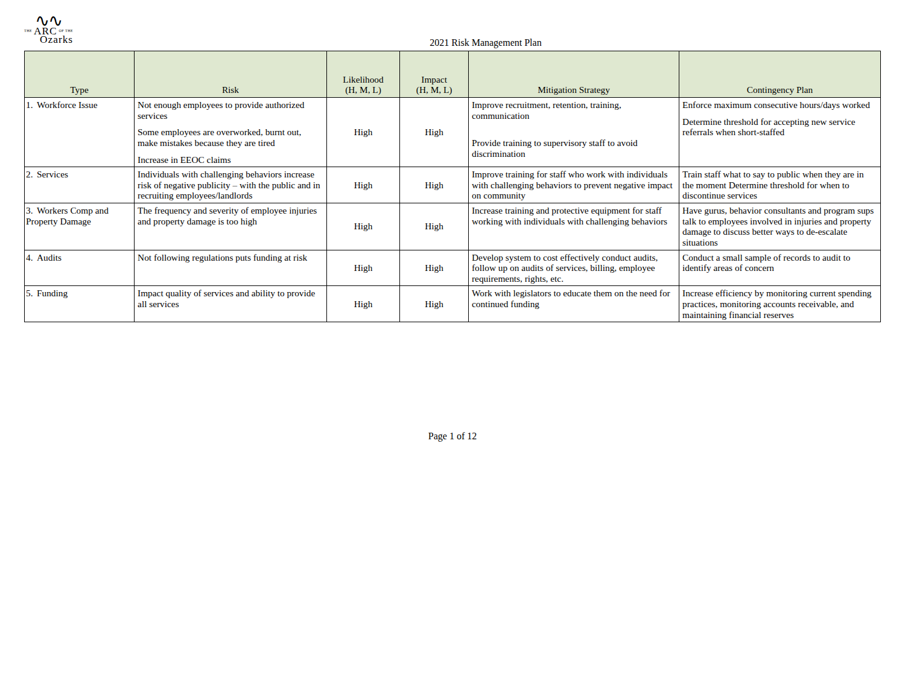∿∿ THE ARC OF THE Ozarks
2021 Risk Management Plan
| Type | Risk | Likelihood (H, M, L) | Impact (H, M, L) | Mitigation Strategy | Contingency Plan |
| --- | --- | --- | --- | --- | --- |
| 1. Workforce Issue | Not enough employees to provide authorized services Some employees are overworked, burnt out, make mistakes because they are tired Increase in EEOC claims | High | High | Improve recruitment, retention, training, communication Provide training to supervisory staff to avoid discrimination | Enforce maximum consecutive hours/days worked Determine threshold for accepting new service referrals when short-staffed |
| 2. Services | Individuals with challenging behaviors increase risk of negative publicity – with the public and in recruiting employees/landlords | High | High | Improve training for staff who work with individuals with challenging behaviors to prevent negative impact on community | Train staff what to say to public when they are in the moment Determine threshold for when to discontinue services |
| 3. Workers Comp and Property Damage | The frequency and severity of employee injuries and property damage is too high | High | High | Increase training and protective equipment for staff working with individuals with challenging behaviors | Have gurus, behavior consultants and program sups talk to employees involved in injuries and property damage to discuss better ways to de-escalate situations |
| 4. Audits | Not following regulations puts funding at risk | High | High | Develop system to cost effectively conduct audits, follow up on audits of services, billing, employee requirements, rights, etc. | Conduct a small sample of records to audit to identify areas of concern |
| 5. Funding | Impact quality of services and ability to provide all services | High | High | Work with legislators to educate them on the need for continued funding | Increase efficiency by monitoring current spending practices, monitoring accounts receivable, and maintaining financial reserves |
Page 1 of 12